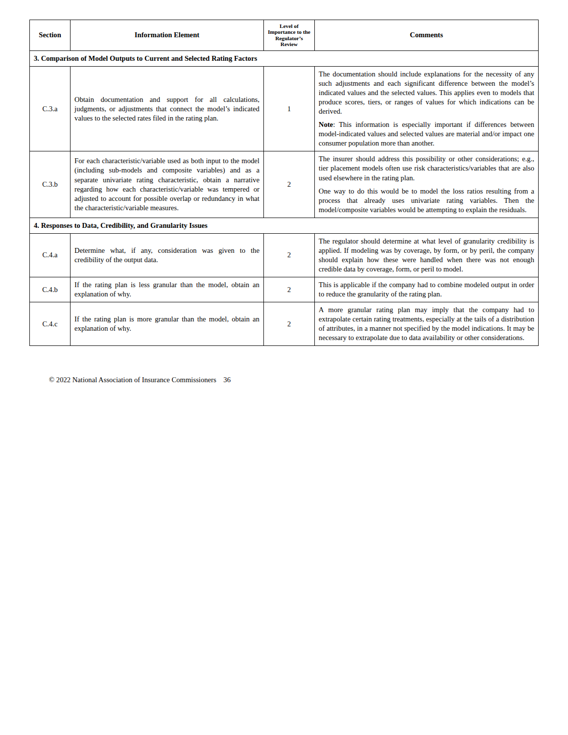| Section | Information Element | Level of Importance to the Regulator’s Review | Comments |
| --- | --- | --- | --- |
| 3. Comparison of Model Outputs to Current and Selected Rating Factors |
| C.3.a | Obtain documentation and support for all calculations, judgments, or adjustments that connect the model’s indicated values to the selected rates filed in the rating plan. | 1 | The documentation should include explanations for the necessity of any such adjustments and each significant difference between the model’s indicated values and the selected values. This applies even to models that produce scores, tiers, or ranges of values for which indications can be derived. Note : This information is especially important if differences between model-indicated values and selected values are material and/or impact one consumer population more than another. |
| C.3.b | For each characteristic/variable used as both input to the model (including sub-models and composite variables) and as a separate univariate rating characteristic, obtain a narrative regarding how each characteristic/variable was tempered or adjusted to account for possible overlap or redundancy in what the characteristic/variable measures. | 2 | The insurer should address this possibility or other considerations; e.g., tier placement models often use risk characteristics/variables that are also used elsewhere in the rating plan. One way to do this would be to model the loss ratios resulting from a process that already uses univariate rating variables. Then the model/composite variables would be attempting to explain the residuals. |
| 4. Responses to Data, Credibility, and Granularity Issues |
| C.4.a | Determine what, if any, consideration was given to the credibility of the output data. | 2 | The regulator should determine at what level of granularity credibility is applied. If modeling was by coverage, by form, or by peril, the company should explain how these were handled when there was not enough credible data by coverage, form, or peril to model. |
| C.4.b | If the rating plan is less granular than the model, obtain an explanation of why. | 2 | This is applicable if the company had to combine modeled output in order to reduce the granularity of the rating plan. |
| C.4.c | If the rating plan is more granular than the model, obtain an explanation of why. | 2 | A more granular rating plan may imply that the company had to extrapolate certain rating treatments, especially at the tails of a distribution of attributes, in a manner not specified by the model indications. It may be necessary to extrapolate due to data availability or other considerations. |
© 2022 National Association of Insurance Commissioners 36